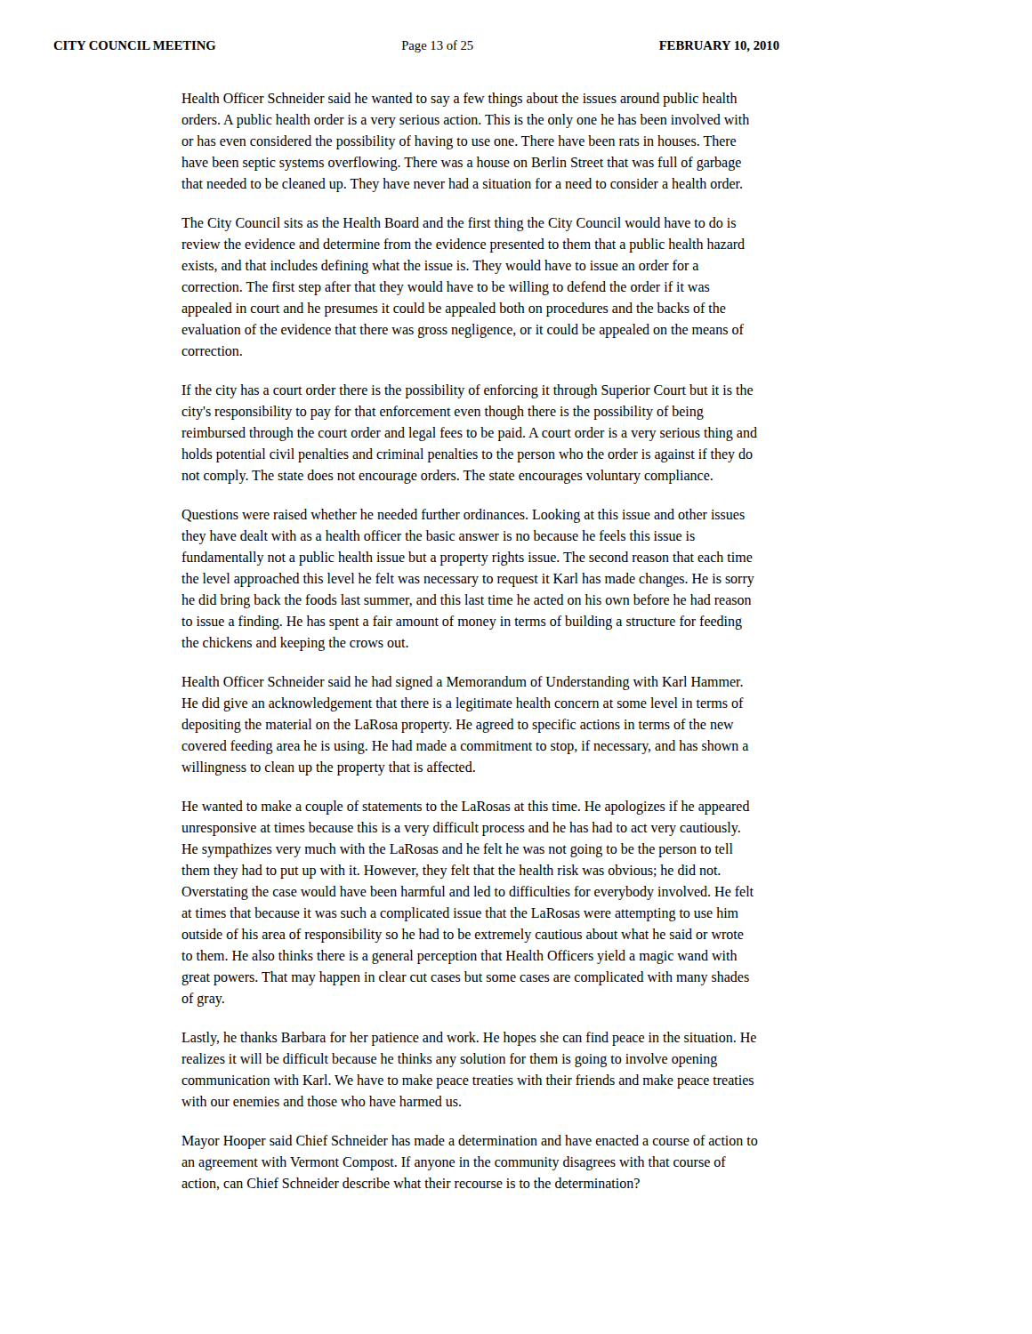CITY COUNCIL MEETING Page 13 of 25 FEBRUARY 10, 2010
Health Officer Schneider said he wanted to say a few things about the issues around public health orders. A public health order is a very serious action. This is the only one he has been involved with or has even considered the possibility of having to use one. There have been rats in houses. There have been septic systems overflowing. There was a house on Berlin Street that was full of garbage that needed to be cleaned up. They have never had a situation for a need to consider a health order.
The City Council sits as the Health Board and the first thing the City Council would have to do is review the evidence and determine from the evidence presented to them that a public health hazard exists, and that includes defining what the issue is. They would have to issue an order for a correction. The first step after that they would have to be willing to defend the order if it was appealed in court and he presumes it could be appealed both on procedures and the backs of the evaluation of the evidence that there was gross negligence, or it could be appealed on the means of correction.
If the city has a court order there is the possibility of enforcing it through Superior Court but it is the city's responsibility to pay for that enforcement even though there is the possibility of being reimbursed through the court order and legal fees to be paid. A court order is a very serious thing and holds potential civil penalties and criminal penalties to the person who the order is against if they do not comply. The state does not encourage orders. The state encourages voluntary compliance.
Questions were raised whether he needed further ordinances. Looking at this issue and other issues they have dealt with as a health officer the basic answer is no because he feels this issue is fundamentally not a public health issue but a property rights issue. The second reason that each time the level approached this level he felt was necessary to request it Karl has made changes. He is sorry he did bring back the foods last summer, and this last time he acted on his own before he had reason to issue a finding. He has spent a fair amount of money in terms of building a structure for feeding the chickens and keeping the crows out.
Health Officer Schneider said he had signed a Memorandum of Understanding with Karl Hammer. He did give an acknowledgement that there is a legitimate health concern at some level in terms of depositing the material on the LaRosa property. He agreed to specific actions in terms of the new covered feeding area he is using. He had made a commitment to stop, if necessary, and has shown a willingness to clean up the property that is affected.
He wanted to make a couple of statements to the LaRosas at this time. He apologizes if he appeared unresponsive at times because this is a very difficult process and he has had to act very cautiously. He sympathizes very much with the LaRosas and he felt he was not going to be the person to tell them they had to put up with it. However, they felt that the health risk was obvious; he did not. Overstating the case would have been harmful and led to difficulties for everybody involved. He felt at times that because it was such a complicated issue that the LaRosas were attempting to use him outside of his area of responsibility so he had to be extremely cautious about what he said or wrote to them. He also thinks there is a general perception that Health Officers yield a magic wand with great powers. That may happen in clear cut cases but some cases are complicated with many shades of gray.
Lastly, he thanks Barbara for her patience and work. He hopes she can find peace in the situation. He realizes it will be difficult because he thinks any solution for them is going to involve opening communication with Karl. We have to make peace treaties with their friends and make peace treaties with our enemies and those who have harmed us.
Mayor Hooper said Chief Schneider has made a determination and have enacted a course of action to an agreement with Vermont Compost. If anyone in the community disagrees with that course of action, can Chief Schneider describe what their recourse is to the determination?